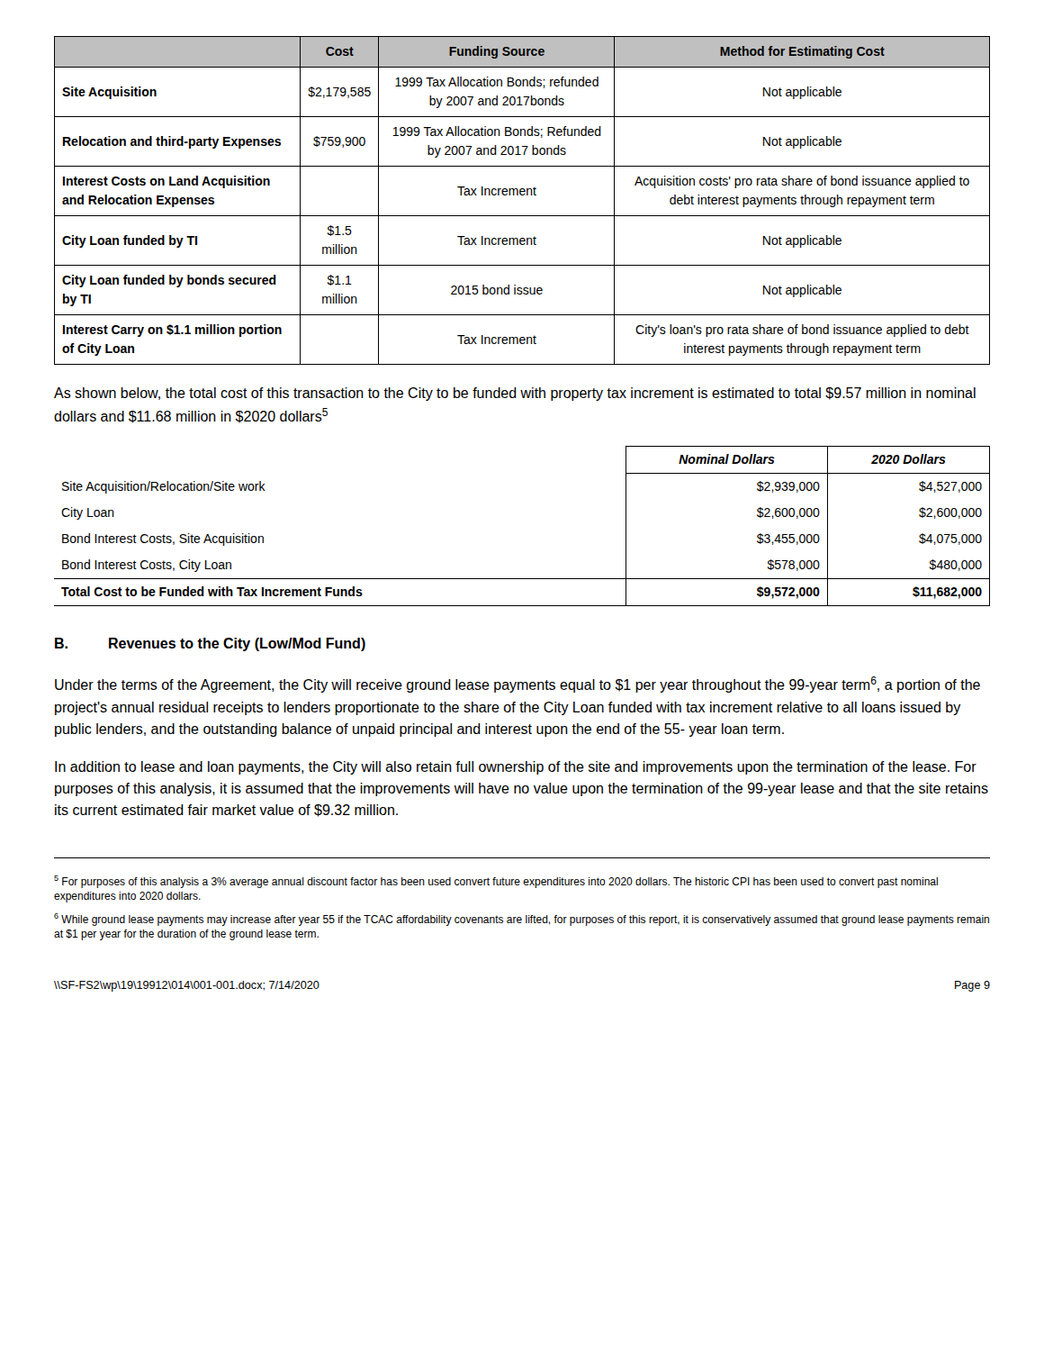| | Cost | Funding Source | Method for Estimating Cost |
| --- | --- | --- | --- |
| Site Acquisition | $2,179,585 | 1999 Tax Allocation Bonds; refunded by 2007 and 2017bonds | Not applicable |
| Relocation and third-party Expenses | $759,900 | 1999 Tax Allocation Bonds; Refunded by 2007 and 2017 bonds | Not applicable |
| Interest Costs on Land Acquisition and Relocation Expenses | | Tax Increment | Acquisition costs' pro rata share of bond issuance applied to debt interest payments through repayment term |
| City Loan funded by TI | $1.5 million | Tax Increment | Not applicable |
| City Loan funded by bonds secured by TI | $1.1 million | 2015 bond issue | Not applicable |
| Interest Carry on $1.1 million portion of City Loan | | Tax Increment | City's loan's pro rata share of bond issuance applied to debt interest payments through repayment term |
As shown below, the total cost of this transaction to the City to be funded with property tax increment is estimated to total $9.57 million in nominal dollars and $11.68 million in $2020 dollars5
| | Nominal Dollars | 2020 Dollars |
| --- | --- | --- |
| Site Acquisition/Relocation/Site work | $2,939,000 | $4,527,000 |
| City Loan | $2,600,000 | $2,600,000 |
| Bond Interest Costs, Site Acquisition | $3,455,000 | $4,075,000 |
| Bond Interest Costs, City Loan | $578,000 | $480,000 |
| Total Cost to be Funded with Tax Increment Funds | $9,572,000 | $11,682,000 |
B. Revenues to the City (Low/Mod Fund)
Under the terms of the Agreement, the City will receive ground lease payments equal to $1 per year throughout the 99-year term6, a portion of the project's annual residual receipts to lenders proportionate to the share of the City Loan funded with tax increment relative to all loans issued by public lenders, and the outstanding balance of unpaid principal and interest upon the end of the 55- year loan term.
In addition to lease and loan payments, the City will also retain full ownership of the site and improvements upon the termination of the lease. For purposes of this analysis, it is assumed that the improvements will have no value upon the termination of the 99-year lease and that the site retains its current estimated fair market value of $9.32 million.
5 For purposes of this analysis a 3% average annual discount factor has been used convert future expenditures into 2020 dollars. The historic CPI has been used to convert past nominal expenditures into 2020 dollars.
6 While ground lease payments may increase after year 55 if the TCAC affordability covenants are lifted, for purposes of this report, it is conservatively assumed that ground lease payments remain at $1 per year for the duration of the ground lease term.
\\SF-FS2\wp\19\19912\014\001-001.docx; 7/14/2020 Page 9